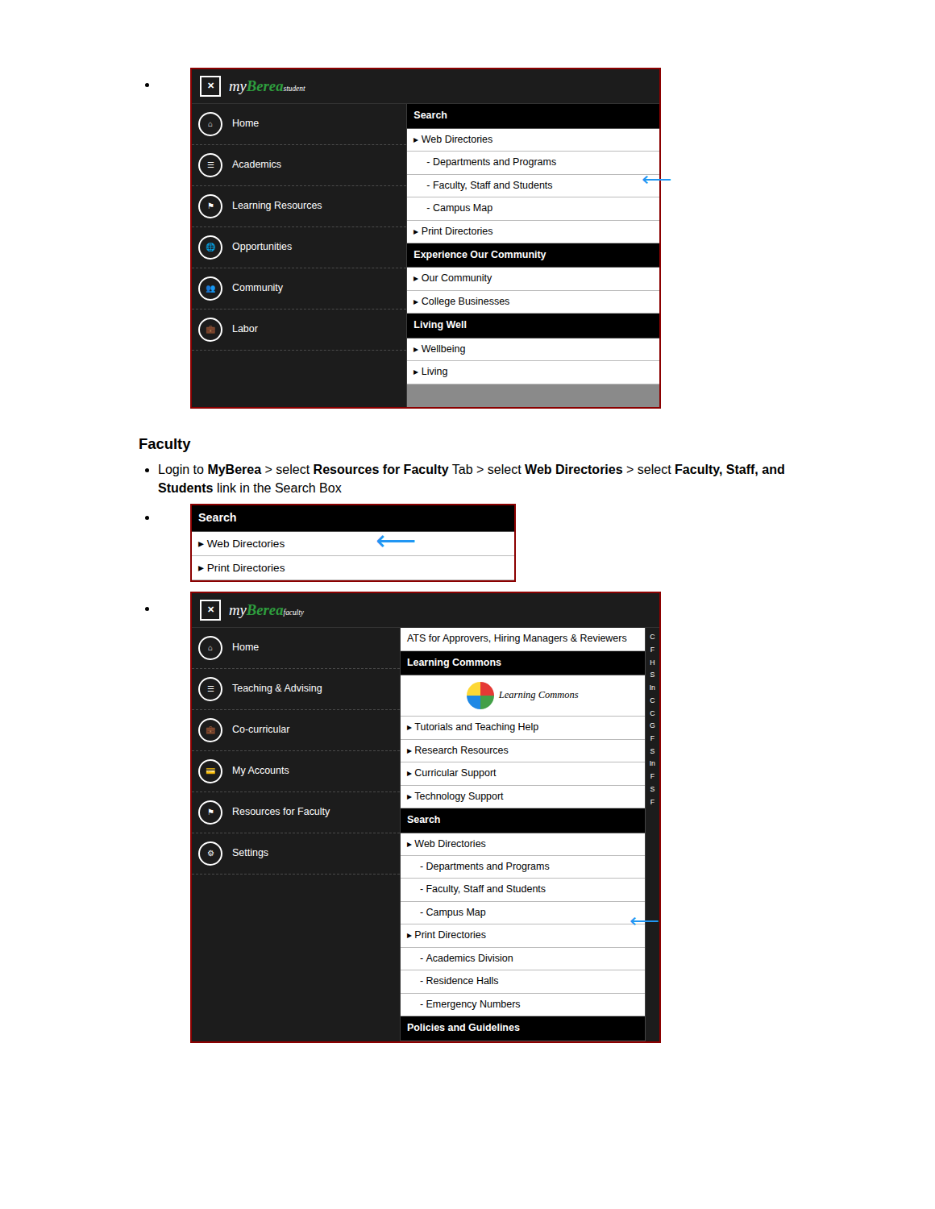✕ my Berea student
⌂ Home
☰ Academics
⚑ Learning Resources
🌐 Opportunities
👥 Community
💼 Labor
Search
Web Directories
Departments and Programs
Faculty, Staff and Students
Campus Map
Print Directories
Experience Our Community
Our Community
College Businesses
Living Well
Wellbeing
Living
⟵
Faculty
Login to MyBerea > select Resources for Faculty Tab > select Web Directories > select Faculty, Staff, and Students link in the Search Box
Search
Web Directories
Print Directories
⟵
✕ my Berea faculty
⌂ Home
☰ Teaching & Advising
💼 Co-curricular
💳 My Accounts
⚑ Resources for Faculty
⚙ Settings
ATS for Approvers, Hiring Managers & Reviewers
Learning Commons
Learning Commons
Tutorials and Teaching Help
Research Resources
Curricular Support
Technology Support
Search
Web Directories
Departments and Programs
Faculty, Staff and Students
Campus Map
Print Directories
Academics Division
Residence Halls
Emergency Numbers
Policies and Guidelines
C
F
H
S
In
C
C
G
F
S
In
F
S
F
⟵